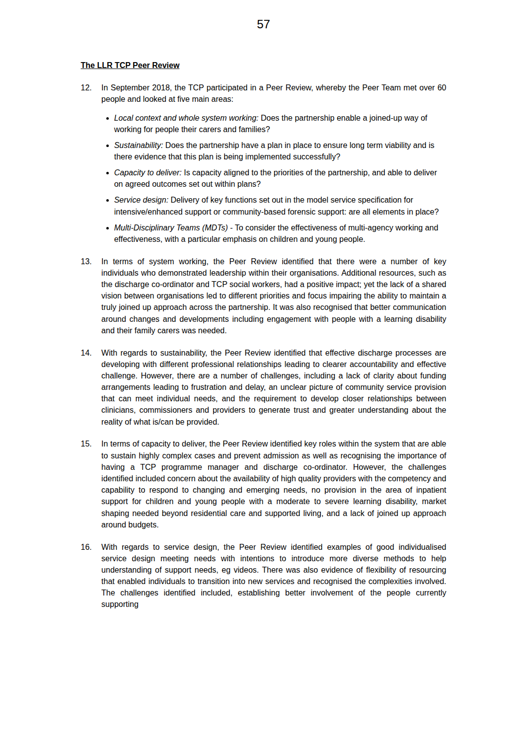57
The LLR TCP Peer Review
12. In September 2018, the TCP participated in a Peer Review, whereby the Peer Team met over 60 people and looked at five main areas:
Local context and whole system working: Does the partnership enable a joined-up way of working for people their carers and families?
Sustainability: Does the partnership have a plan in place to ensure long term viability and is there evidence that this plan is being implemented successfully?
Capacity to deliver: Is capacity aligned to the priorities of the partnership, and able to deliver on agreed outcomes set out within plans?
Service design: Delivery of key functions set out in the model service specification for intensive/enhanced support or community-based forensic support: are all elements in place?
Multi-Disciplinary Teams (MDTs) - To consider the effectiveness of multi-agency working and effectiveness, with a particular emphasis on children and young people.
13. In terms of system working, the Peer Review identified that there were a number of key individuals who demonstrated leadership within their organisations. Additional resources, such as the discharge co-ordinator and TCP social workers, had a positive impact; yet the lack of a shared vision between organisations led to different priorities and focus impairing the ability to maintain a truly joined up approach across the partnership. It was also recognised that better communication around changes and developments including engagement with people with a learning disability and their family carers was needed.
14. With regards to sustainability, the Peer Review identified that effective discharge processes are developing with different professional relationships leading to clearer accountability and effective challenge. However, there are a number of challenges, including a lack of clarity about funding arrangements leading to frustration and delay, an unclear picture of community service provision that can meet individual needs, and the requirement to develop closer relationships between clinicians, commissioners and providers to generate trust and greater understanding about the reality of what is/can be provided.
15. In terms of capacity to deliver, the Peer Review identified key roles within the system that are able to sustain highly complex cases and prevent admission as well as recognising the importance of having a TCP programme manager and discharge co-ordinator. However, the challenges identified included concern about the availability of high quality providers with the competency and capability to respond to changing and emerging needs, no provision in the area of inpatient support for children and young people with a moderate to severe learning disability, market shaping needed beyond residential care and supported living, and a lack of joined up approach around budgets.
16. With regards to service design, the Peer Review identified examples of good individualised service design meeting needs with intentions to introduce more diverse methods to help understanding of support needs, eg videos. There was also evidence of flexibility of resourcing that enabled individuals to transition into new services and recognised the complexities involved. The challenges identified included, establishing better involvement of the people currently supporting